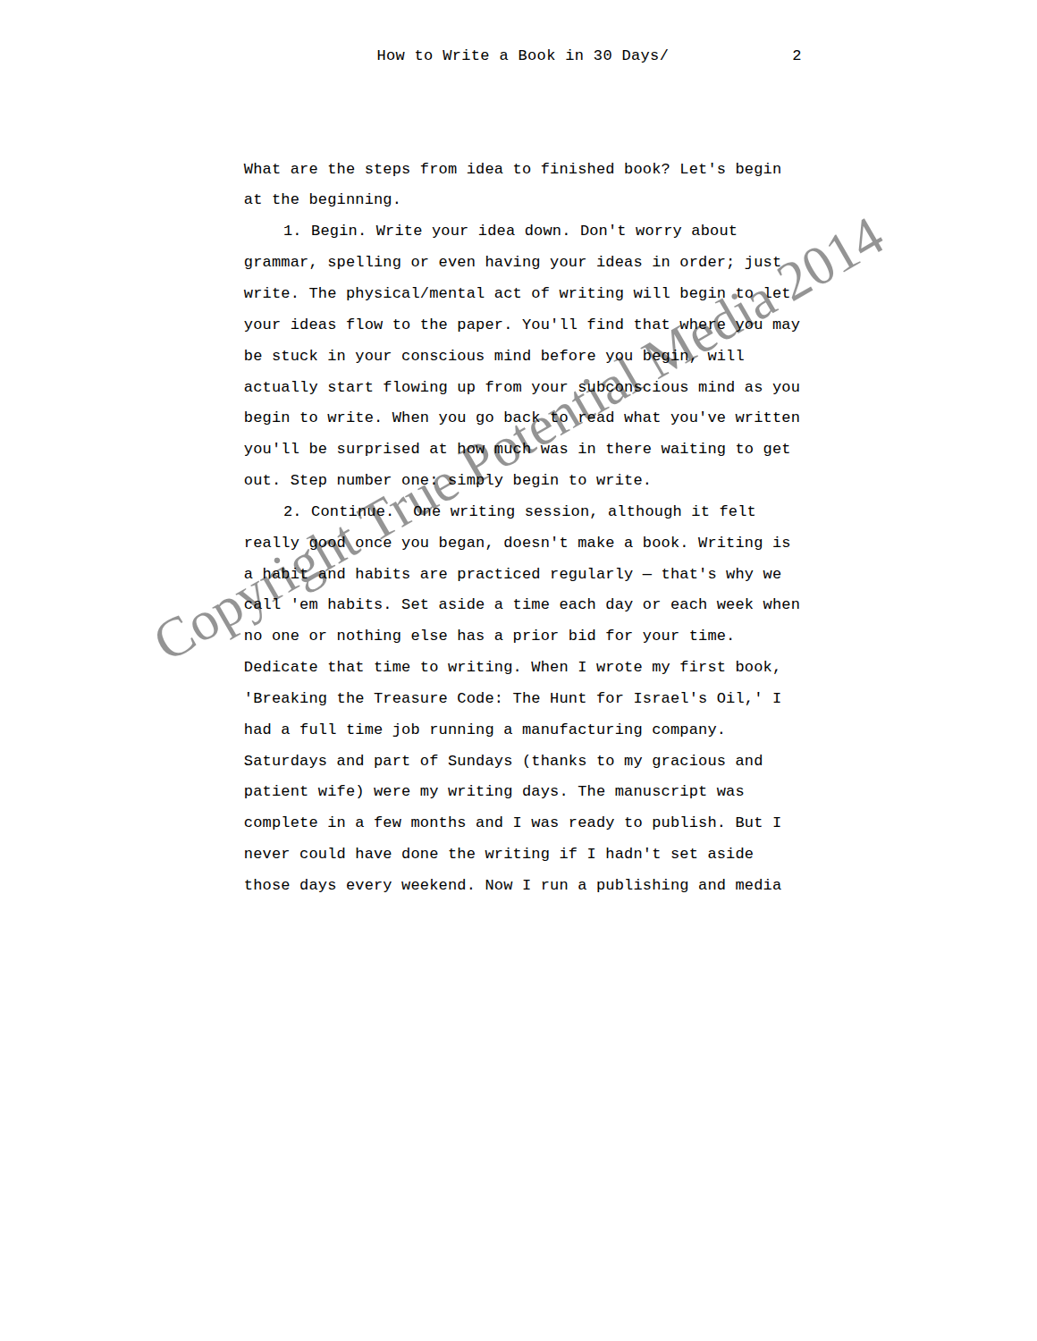How to Write a Book in 30 Days/ 2
Copyright True Potential Media 2014
What are the steps from idea to finished book? Let's begin at the beginning.
1. Begin. Write your idea down. Don't worry about grammar, spelling or even having your ideas in order; just write. The physical/mental act of writing will begin to let your ideas flow to the paper. You'll find that where you may be stuck in your conscious mind before you begin, will actually start flowing up from your subconscious mind as you begin to write. When you go back to read what you've written you'll be surprised at how much was in there waiting to get out. Step number one: simply begin to write.
2. Continue. One writing session, although it felt really good once you began, doesn't make a book. Writing is a habit and habits are practiced regularly — that's why we call 'em habits. Set aside a time each day or each week when no one or nothing else has a prior bid for your time. Dedicate that time to writing. When I wrote my first book, 'Breaking the Treasure Code: The Hunt for Israel's Oil,' I had a full time job running a manufacturing company. Saturdays and part of Sundays (thanks to my gracious and patient wife) were my writing days. The manuscript was complete in a few months and I was ready to publish. But I never could have done the writing if I hadn't set aside those days every weekend. Now I run a publishing and media